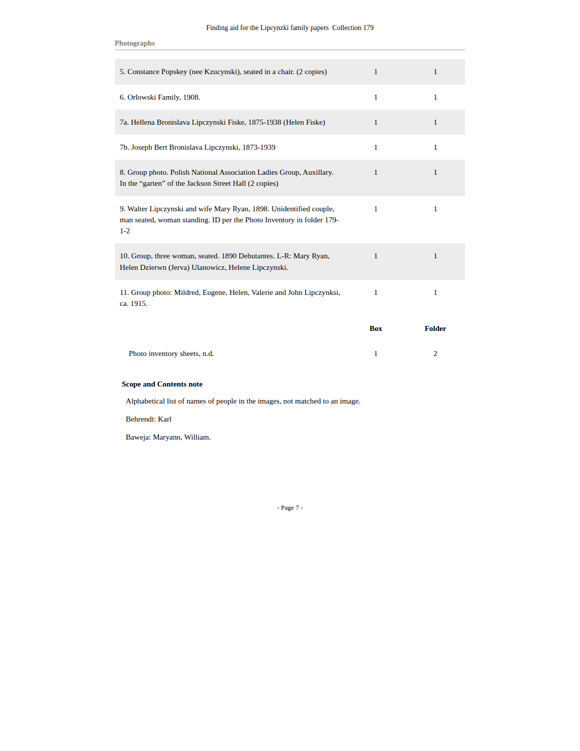Finding aid for the Lipcynzki family papers Collection 179
Photographs
| 5. Constance Popskey (nee Kzucynski), seated in a chair. (2 copies) | 1 | 1 |
| 6. Orlowski Family, 1908. | 1 | 1 |
| 7a. Hellena Bronislava Lipczynski Fiske, 1875-1938 (Helen Fiske) | 1 | 1 |
| 7b. Joseph Bert Bronislava Lipczynski, 1873-1939 | 1 | 1 |
| 8. Group photo. Polish National Association Ladies Group, Auxillary. In the “garten” of the Jackson Street Hall (2 copies) | 1 | 1 |
| 9. Walter Lipczynski and wife Mary Ryan, 1898. Unidentified couple, man seated, woman standing. ID per the Photo Inventory in folder 179-1-2 | 1 | 1 |
| 10. Group, three woman, seated. 1890 Debutantes. L-R: Mary Ryan, Helen Dzierwn (Jerva) Ulanowicz, Helene Lipczynski. | 1 | 1 |
| 11. Group photo: Mildred, Eugene, Helen, Valerie and John Lipczynksi, ca. 1915. | 1 | 1 |
| | Box | Folder |
| Photo inventory sheets, n.d. | 1 | 2 |
Scope and Contents note
Alphabetical list of names of people in the images, not matched to an image.
Behrendt: Karl
Baweja: Maryann, William.
- Page 7 -